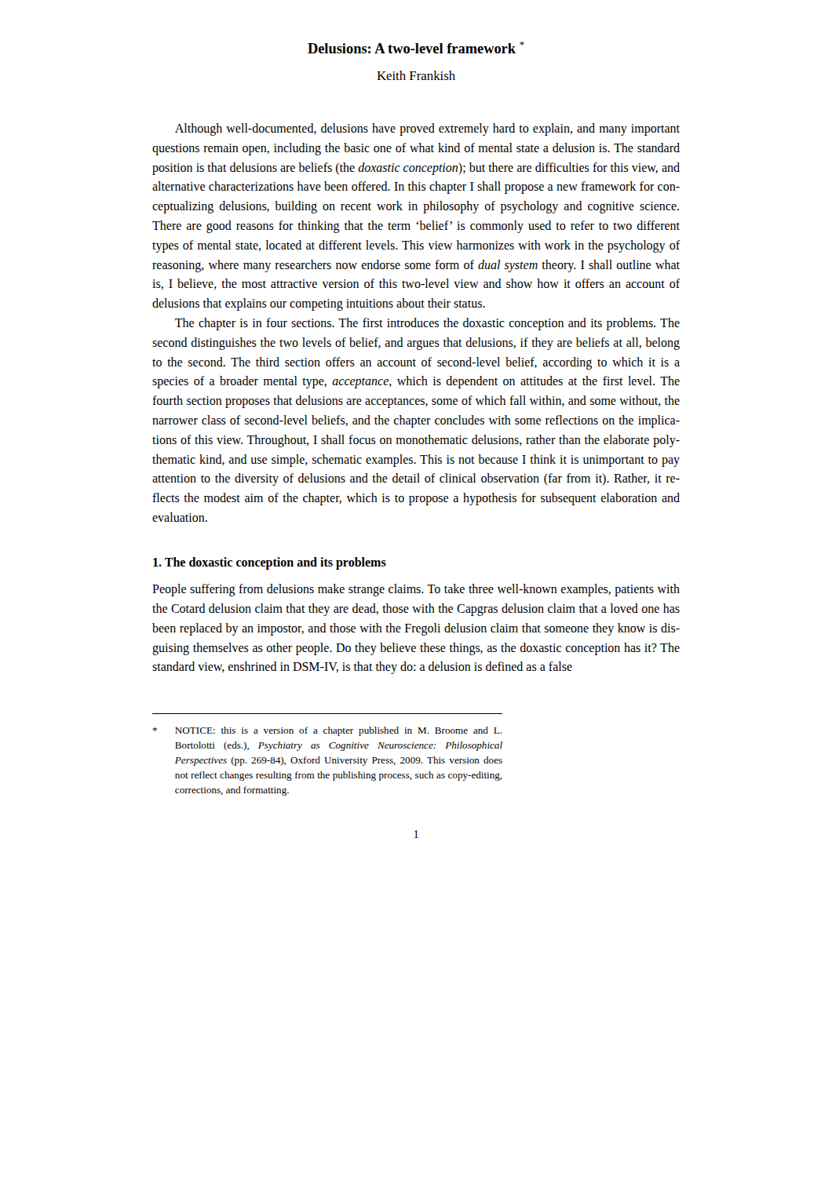Delusions: A two-level framework *
Keith Frankish
Although well-documented, delusions have proved extremely hard to explain, and many important questions remain open, including the basic one of what kind of mental state a delusion is. The standard position is that delusions are beliefs (the doxastic conception); but there are difficulties for this view, and alternative characterizations have been offered. In this chapter I shall propose a new framework for conceptualizing delusions, building on recent work in philosophy of psychology and cognitive science. There are good reasons for thinking that the term ‘belief’ is commonly used to refer to two different types of mental state, located at different levels. This view harmonizes with work in the psychology of reasoning, where many researchers now endorse some form of dual system theory. I shall outline what is, I believe, the most attractive version of this two-level view and show how it offers an account of delusions that explains our competing intuitions about their status.
The chapter is in four sections. The first introduces the doxastic conception and its problems. The second distinguishes the two levels of belief, and argues that delusions, if they are beliefs at all, belong to the second. The third section offers an account of second-level belief, according to which it is a species of a broader mental type, acceptance, which is dependent on attitudes at the first level. The fourth section proposes that delusions are acceptances, some of which fall within, and some without, the narrower class of second-level beliefs, and the chapter concludes with some reflections on the implications of this view. Throughout, I shall focus on monothematic delusions, rather than the elaborate polythematic kind, and use simple, schematic examples. This is not because I think it is unimportant to pay attention to the diversity of delusions and the detail of clinical observation (far from it). Rather, it reflects the modest aim of the chapter, which is to propose a hypothesis for subsequent elaboration and evaluation.
1. The doxastic conception and its problems
People suffering from delusions make strange claims. To take three well-known examples, patients with the Cotard delusion claim that they are dead, those with the Capgras delusion claim that a loved one has been replaced by an impostor, and those with the Fregoli delusion claim that someone they know is disguising themselves as other people. Do they believe these things, as the doxastic conception has it? The standard view, enshrined in DSM-IV, is that they do: a delusion is defined as a false
* NOTICE: this is a version of a chapter published in M. Broome and L. Bortolotti (eds.), Psychiatry as Cognitive Neuroscience: Philosophical Perspectives (pp. 269-84), Oxford University Press, 2009. This version does not reflect changes resulting from the publishing process, such as copy-editing, corrections, and formatting.
1